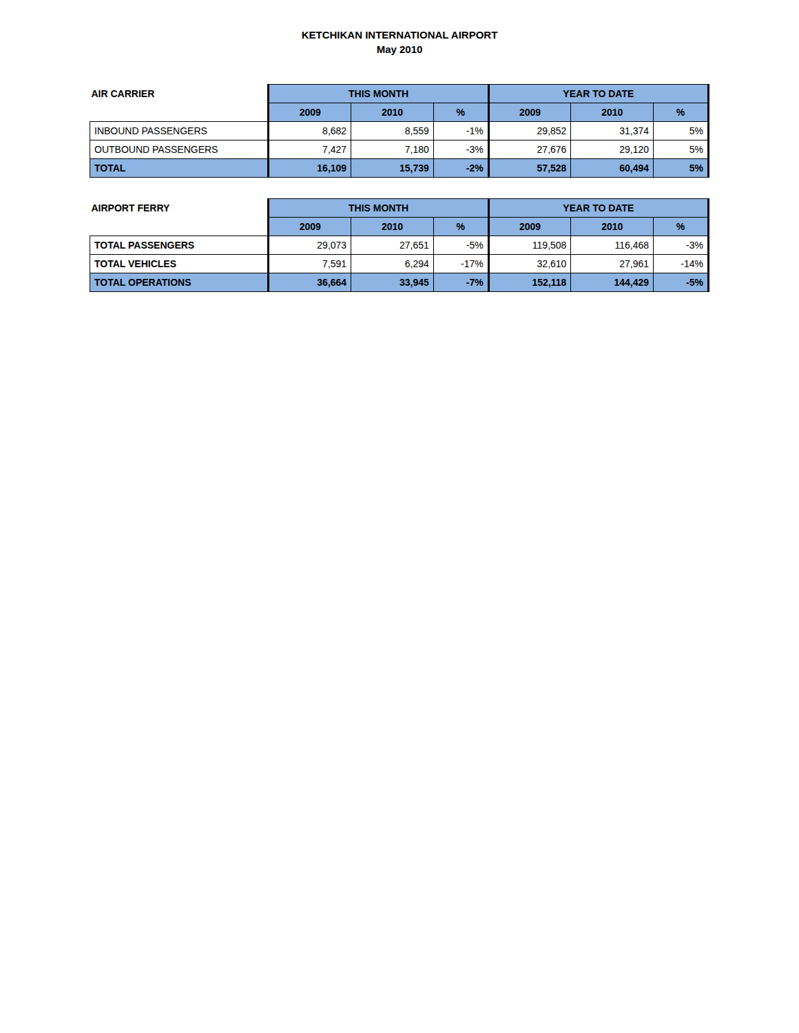KETCHIKAN INTERNATIONAL AIRPORT
May 2010
| AIR CARRIER | THIS MONTH | YEAR TO DATE |
| | 2009 | 2010 | % | 2009 | 2010 | % |
| INBOUND PASSENGERS | 8,682 | 8,559 | -1% | 29,852 | 31,374 | 5% |
| OUTBOUND PASSENGERS | 7,427 | 7,180 | -3% | 27,676 | 29,120 | 5% |
| TOTAL | 16,109 | 15,739 | -2% | 57,528 | 60,494 | 5% |
| AIRPORT FERRY | THIS MONTH | YEAR TO DATE |
| | 2009 | 2010 | % | 2009 | 2010 | % |
| TOTAL PASSENGERS | 29,073 | 27,651 | -5% | 119,508 | 116,468 | -3% |
| TOTAL VEHICLES | 7,591 | 6,294 | -17% | 32,610 | 27,961 | -14% |
| TOTAL OPERATIONS | 36,664 | 33,945 | -7% | 152,118 | 144,429 | -5% |